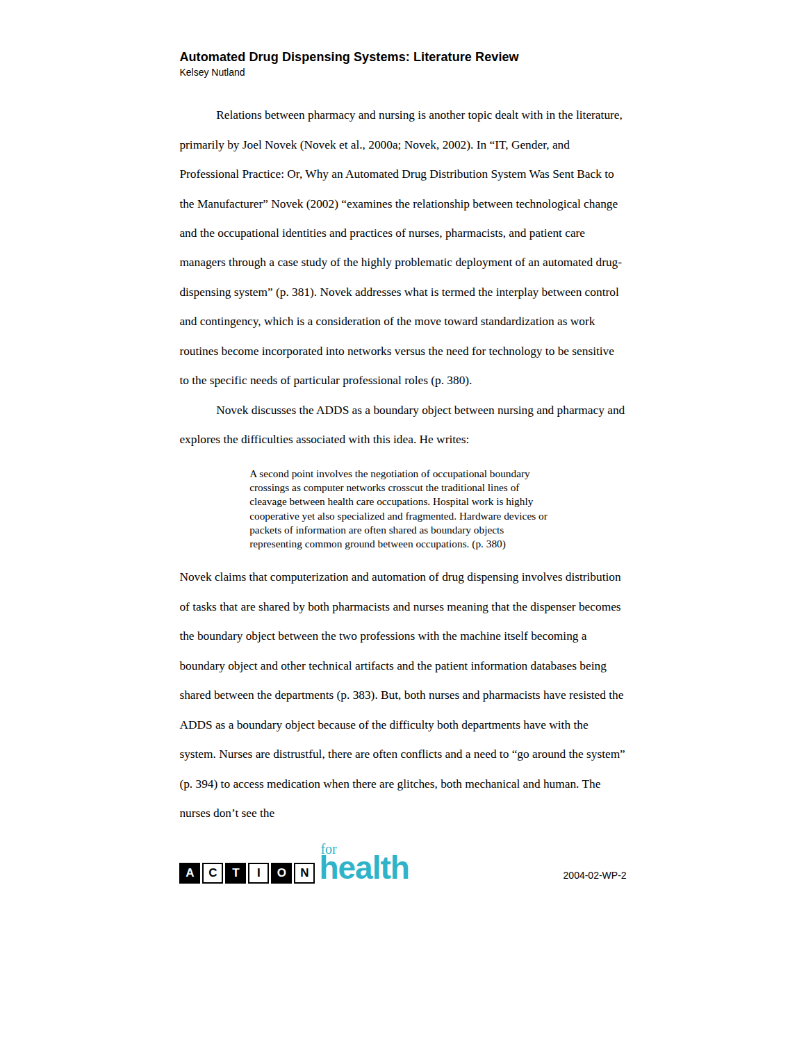Automated Drug Dispensing Systems: Literature Review
Kelsey Nutland
Relations between pharmacy and nursing is another topic dealt with in the literature, primarily by Joel Novek (Novek et al., 2000a; Novek, 2002). In “IT, Gender, and Professional Practice: Or, Why an Automated Drug Distribution System Was Sent Back to the Manufacturer” Novek (2002) “examines the relationship between technological change and the occupational identities and practices of nurses, pharmacists, and patient care managers through a case study of the highly problematic deployment of an automated drug-dispensing system” (p. 381). Novek addresses what is termed the interplay between control and contingency, which is a consideration of the move toward standardization as work routines become incorporated into networks versus the need for technology to be sensitive to the specific needs of particular professional roles (p. 380).
Novek discusses the ADDS as a boundary object between nursing and pharmacy and explores the difficulties associated with this idea. He writes:
A second point involves the negotiation of occupational boundary crossings as computer networks crosscut the traditional lines of cleavage between health care occupations. Hospital work is highly cooperative yet also specialized and fragmented. Hardware devices or packets of information are often shared as boundary objects representing common ground between occupations. (p. 380)
Novek claims that computerization and automation of drug dispensing involves distribution of tasks that are shared by both pharmacists and nurses meaning that the dispenser becomes the boundary object between the two professions with the machine itself becoming a boundary object and other technical artifacts and the patient information databases being shared between the departments (p. 383). But, both nurses and pharmacists have resisted the ADDS as a boundary object because of the difficulty both departments have with the system. Nurses are distrustful, there are often conflicts and a need to “go around the system” (p. 394) to access medication when there are glitches, both mechanical and human. The nurses don’t see the
A
C
T
I
O
N
for health
2004-02-WP-2